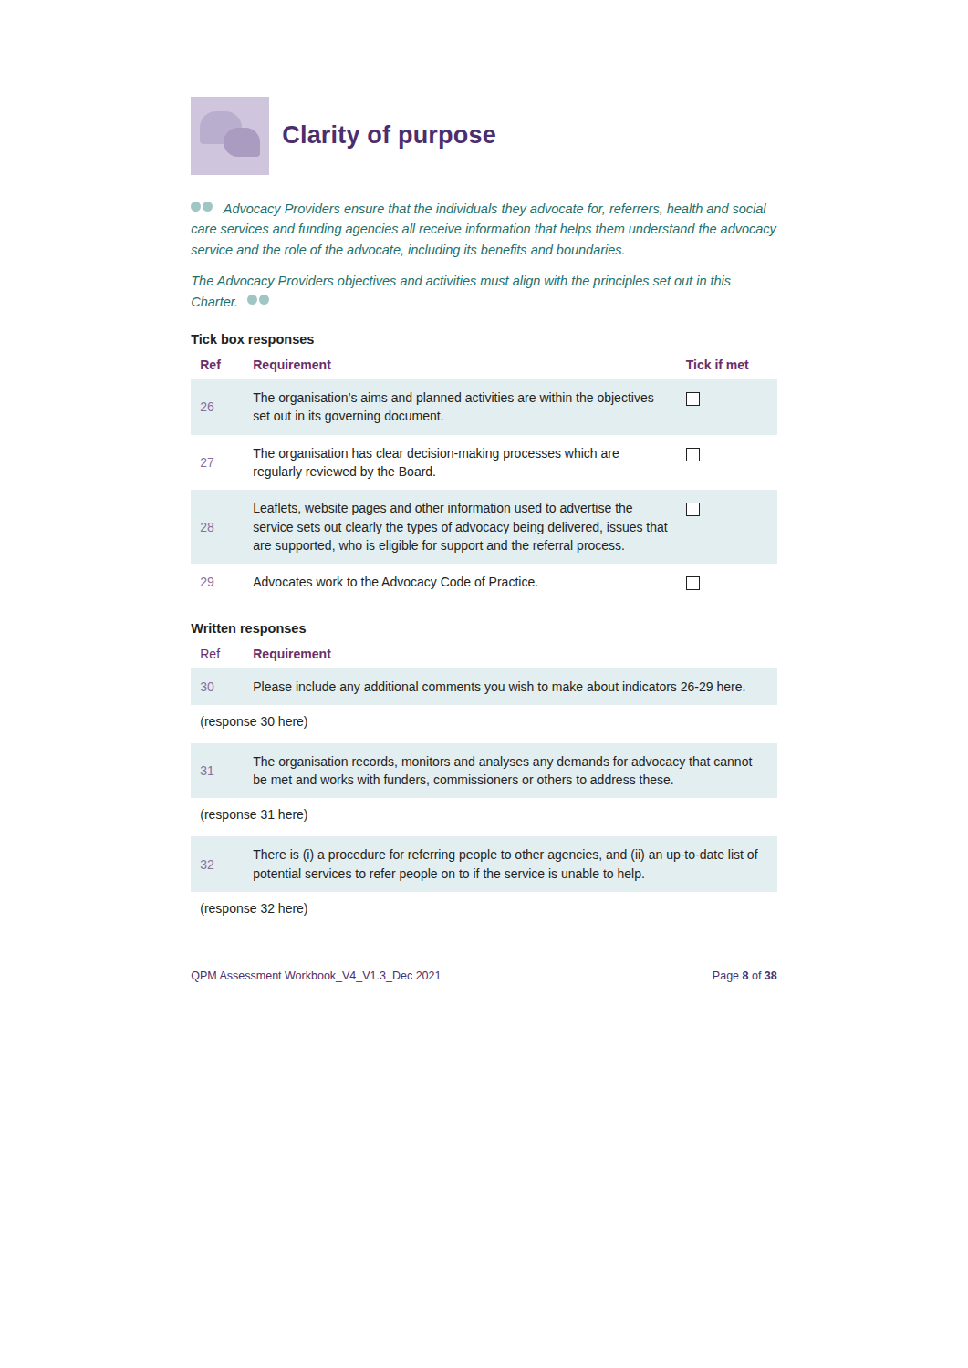Clarity of purpose
Advocacy Providers ensure that the individuals they advocate for, referrers, health and social care services and funding agencies all receive information that helps them understand the advocacy service and the role of the advocate, including its benefits and boundaries.
The Advocacy Providers objectives and activities must align with the principles set out in this Charter.
Tick box responses
| Ref | Requirement | Tick if met |
| --- | --- | --- |
| 26 | The organisation’s aims and planned activities are within the objectives set out in its governing document. | |
| 27 | The organisation has clear decision-making processes which are regularly reviewed by the Board. | |
| 28 | Leaflets, website pages and other information used to advertise the service sets out clearly the types of advocacy being delivered, issues that are supported, who is eligible for support and the referral process. | |
| 29 | Advocates work to the Advocacy Code of Practice. | |
Written responses
| Ref | Requirement |
| --- | --- |
| 30 | Please include any additional comments you wish to make about indicators 26-29 here. |
(response 30 here)
| 31 | The organisation records, monitors and analyses any demands for advocacy that cannot be met and works with funders, commissioners or others to address these. |
(response 31 here)
| 32 | There is (i) a procedure for referring people to other agencies, and (ii) an up-to-date list of potential services to refer people on to if the service is unable to help. |
(response 32 here)
QPM Assessment Workbook_V4_V1.3_Dec 2021
Page 8 of 38